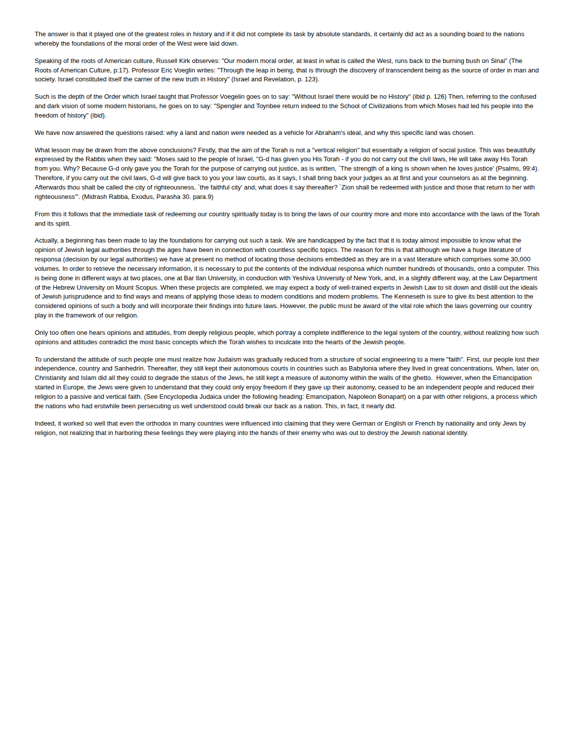The answer is that it played one of the greatest roles in history and if it did not complete its task by absolute standards, it certainly did act as a sounding board to the nations whereby the foundations of the moral order of the West were laid down.
Speaking of the roots of American culture, Russell Kirk observes: "Our modern moral order, at least in what is called the West, runs back to the burning bush on Sinai" (The Roots of American Culture, p:17). Professor Eric Voeglin writes: "Through the leap in being, that is through the discovery of transcendent being as the source of order in man and society. Israel constituted itself the carrier of the new truth in History" (Israel and Revelation, p. 123).
Such is the depth of the Order which Israel taught that Professor Voegelin goes on to say: "Without Israel there would be no History" (ibid p. 126) Then, referring to the confused and dark vision of some modern historians, he goes on to say: "Spengler and Toynbee return indeed to the School of Civilizations from which Moses had led his people into the freedom of history" (ibid).
We have now answered the questions raised: why a land and nation were needed as a vehicle for Abraham's ideal, and why this specific land was chosen.
What lesson may be drawn from the above conclusions? Firstly, that the aim of the Torah is not a "vertical religion" but essentially a religion of social justice. This was beautifully expressed by the Rabbis when they said: "Moses said to the people of Israel, "G-d has given you His Torah - if you do not carry out the civil laws, He will take away His Torah from you. Why? Because G-d only gave you the Torah for the purpose of carrying out justice, as is written, `The strength of a king is shown when he loves justice' (Psalms, 99:4). Therefore, if you carry out the civil laws, G-d will give back to you your law courts, as it says, I shall bring back your judges as at first and your counselors as at the beginning. Afterwards thou shalt be called the city of righteousness, `the faithful city' and, what does it say thereafter? `Zion shall be redeemed with justice and those that return to her with righteousness'". (Midrash Rabba, Exodus, Parasha 30. para.9)
From this it follows that the immediate task of redeeming our country spiritually today is to bring the laws of our country more and more into accordance with the laws of the Torah and its spirit.
Actually, a beginning has been made to lay the foundations for carrying out such a task. We are handicapped by the fact that it is today almost impossible to know what the opinion of Jewish legal authorities through the ages have been in connection with countless specific topics. The reason for this is that although we have a huge literature of responsa (decision by our legal authorities) we have at present no method of locating those decisions embedded as they are in a vast literature which comprises some 30,000 volumes. In order to retrieve the necessary information, it is necessary to put the contents of the individual responsa which number hundreds of thousands, onto a computer. This is being done in different ways at two places, one at Bar Ilan University, in conduction with Yeshiva University of New York, and, in a slightly different way, at the Law Department of the Hebrew University on Mount Scopus. When these projects are completed, we may expect a body of well-trained experts in Jewish Law to sit down and distill out the ideals of Jewish jurisprudence and to find ways and means of applying those ideas to modern conditions and modern problems. The Kenneseth is sure to give its best attention to the considered opinions of such a body and will incorporate their findings into future laws. However, the public must be award of the vital role which the laws governing our country play in the framework of our religion.
Only too often one hears opinions and attitudes, from deeply religious people, which portray a complete indifference to the legal system of the country, without realizing how such opinions and attitudes contradict the most basic concepts which the Torah wishes to inculcate into the hearts of the Jewish people.
To understand the attitude of such people one must realize how Judaism was gradually reduced from a structure of social engineering to a mere "faith". First, our people lost their independence, country and Sanhedrin. Thereafter, they still kept their autonomous courts in countries such as Babylonia where they lived in great concentrations. When, later on, Christianity and Islam did all they could to degrade the status of the Jews, he still kept a measure of autonomy within the walls of the ghetto. However, when the Emancipation started in Europe, the Jews were given to understand that they could only enjoy freedom if they gave up their autonomy, ceased to be an independent people and reduced their religion to a passive and vertical faith. (See Encyclopedia Judaica under the following heading: Emancipation, Napoleon Bonapart) on a par with other religions, a process which the nations who had erstwhile been persecuting us well understood could break our back as a nation. This, in fact, it nearly did.
Indeed, it worked so well that even the orthodox in many countries were influenced into claiming that they were German or English or French by nationality and only Jews by religion, not realizing that in harboring these feelings they were playing into the hands of their enemy who was out to destroy the Jewish national identity.